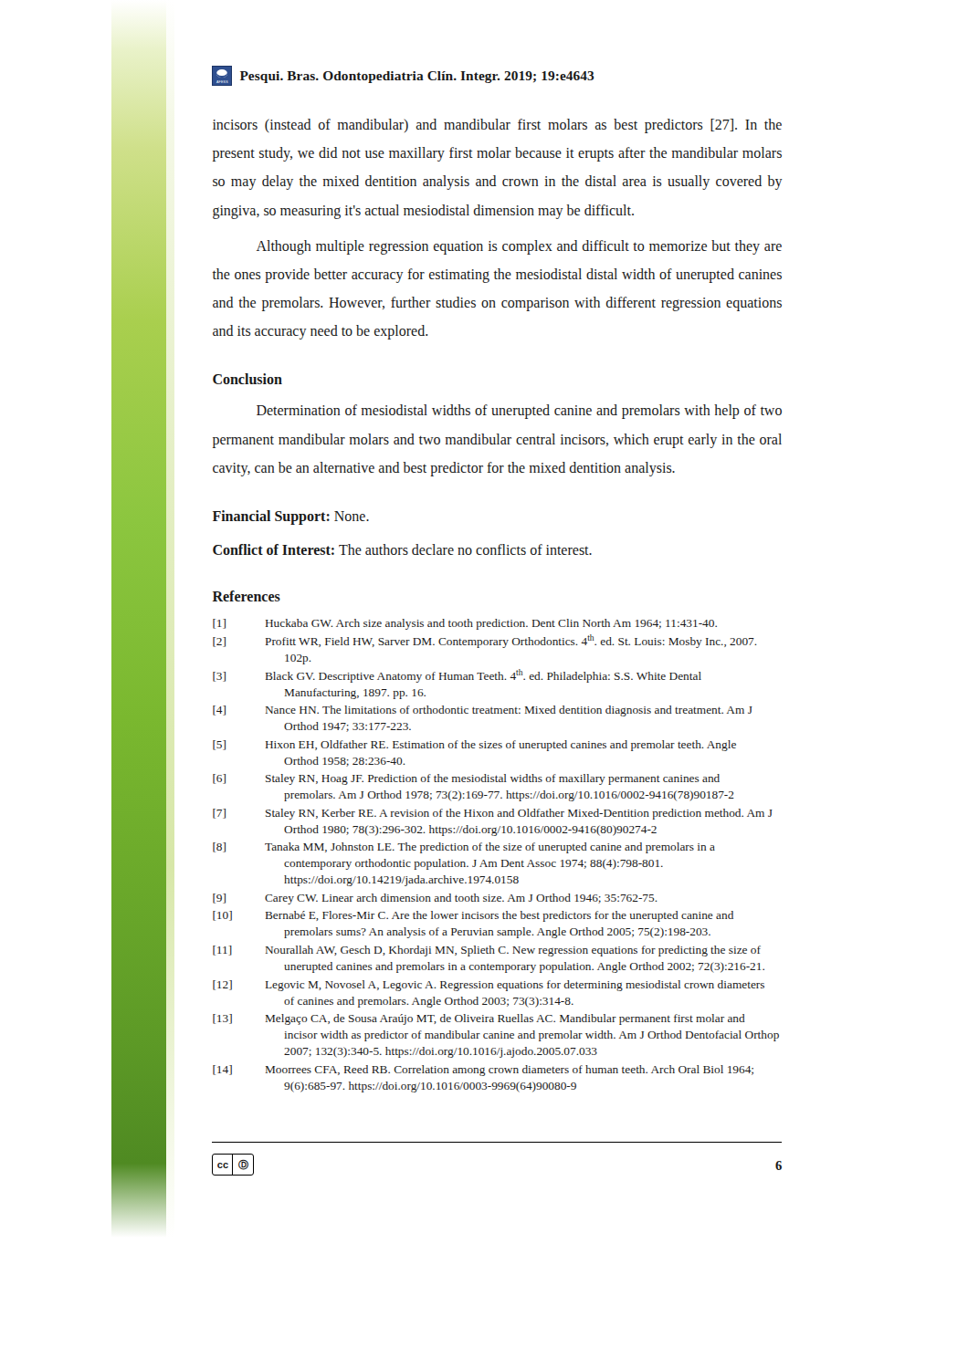Pesqui. Bras. Odontopediatria Clín. Integr. 2019; 19:e4643
incisors (instead of mandibular) and mandibular first molars as best predictors [27]. In the present study, we did not use maxillary first molar because it erupts after the mandibular molars so may delay the mixed dentition analysis and crown in the distal area is usually covered by gingiva, so measuring it's actual mesiodistal dimension may be difficult.
Although multiple regression equation is complex and difficult to memorize but they are the ones provide better accuracy for estimating the mesiodistal distal width of unerupted canines and the premolars. However, further studies on comparison with different regression equations and its accuracy need to be explored.
Conclusion
Determination of mesiodistal widths of unerupted canine and premolars with help of two permanent mandibular molars and two mandibular central incisors, which erupt early in the oral cavity, can be an alternative and best predictor for the mixed dentition analysis.
Financial Support: None.
Conflict of Interest: The authors declare no conflicts of interest.
References
[1]
Huckaba GW. Arch size analysis and tooth prediction. Dent Clin North Am 1964; 11:431-40.
[2]
Profitt WR, Field HW, Sarver DM. Contemporary Orthodontics. 4th. ed. St. Louis: Mosby Inc., 2007.102p.
[3]
Black GV. Descriptive Anatomy of Human Teeth. 4th. ed. Philadelphia: S.S. White DentalManufacturing, 1897. pp. 16.
[4]
Nance HN. The limitations of orthodontic treatment: Mixed dentition diagnosis and treatment. Am JOrthod 1947; 33:177-223.
[5]
Hixon EH, Oldfather RE. Estimation of the sizes of unerupted canines and premolar teeth. AngleOrthod 1958; 28:236-40.
[6]
Staley RN, Hoag JF. Prediction of the mesiodistal widths of maxillary permanent canines andpremolars. Am J Orthod 1978; 73(2):169-77. https://doi.org/10.1016/0002-9416(78)90187-2
[7]
Staley RN, Kerber RE. A revision of the Hixon and Oldfather Mixed-Dentition prediction method. Am JOrthod 1980; 78(3):296-302. https://doi.org/10.1016/0002-9416(80)90274-2
[8]
Tanaka MM, Johnston LE. The prediction of the size of unerupted canine and premolars in acontemporary orthodontic population. J Am Dent Assoc 1974; 88(4):798-801. https://doi.org/10.14219/jada.archive.1974.0158
[9]
Carey CW. Linear arch dimension and tooth size. Am J Orthod 1946; 35:762-75.
[10]
Bernabé E, Flores-Mir C. Are the lower incisors the best predictors for the unerupted canine andpremolars sums? An analysis of a Peruvian sample. Angle Orthod 2005; 75(2):198-203.
[11]
Nourallah AW, Gesch D, Khordaji MN, Splieth C. New regression equations for predicting the size ofunerupted canines and premolars in a contemporary population. Angle Orthod 2002; 72(3):216-21.
[12]
Legovic M, Novosel A, Legovic A. Regression equations for determining mesiodistal crown diametersof canines and premolars. Angle Orthod 2003; 73(3):314-8.
[13]
Melgaço CA, de Sousa Araújo MT, de Oliveira Ruellas AC. Mandibular permanent first molar andincisor width as predictor of mandibular canine and premolar width. Am J Orthod Dentofacial Orthop 2007; 132(3):340-5. https://doi.org/10.1016/j.ajodo.2005.07.033
[14]
Moorrees CFA, Reed RB. Correlation among crown diameters of human teeth. Arch Oral Biol 1964;9(6):685-97. https://doi.org/10.1016/0003-9969(64)90080-9
cc
Ⓓ
6